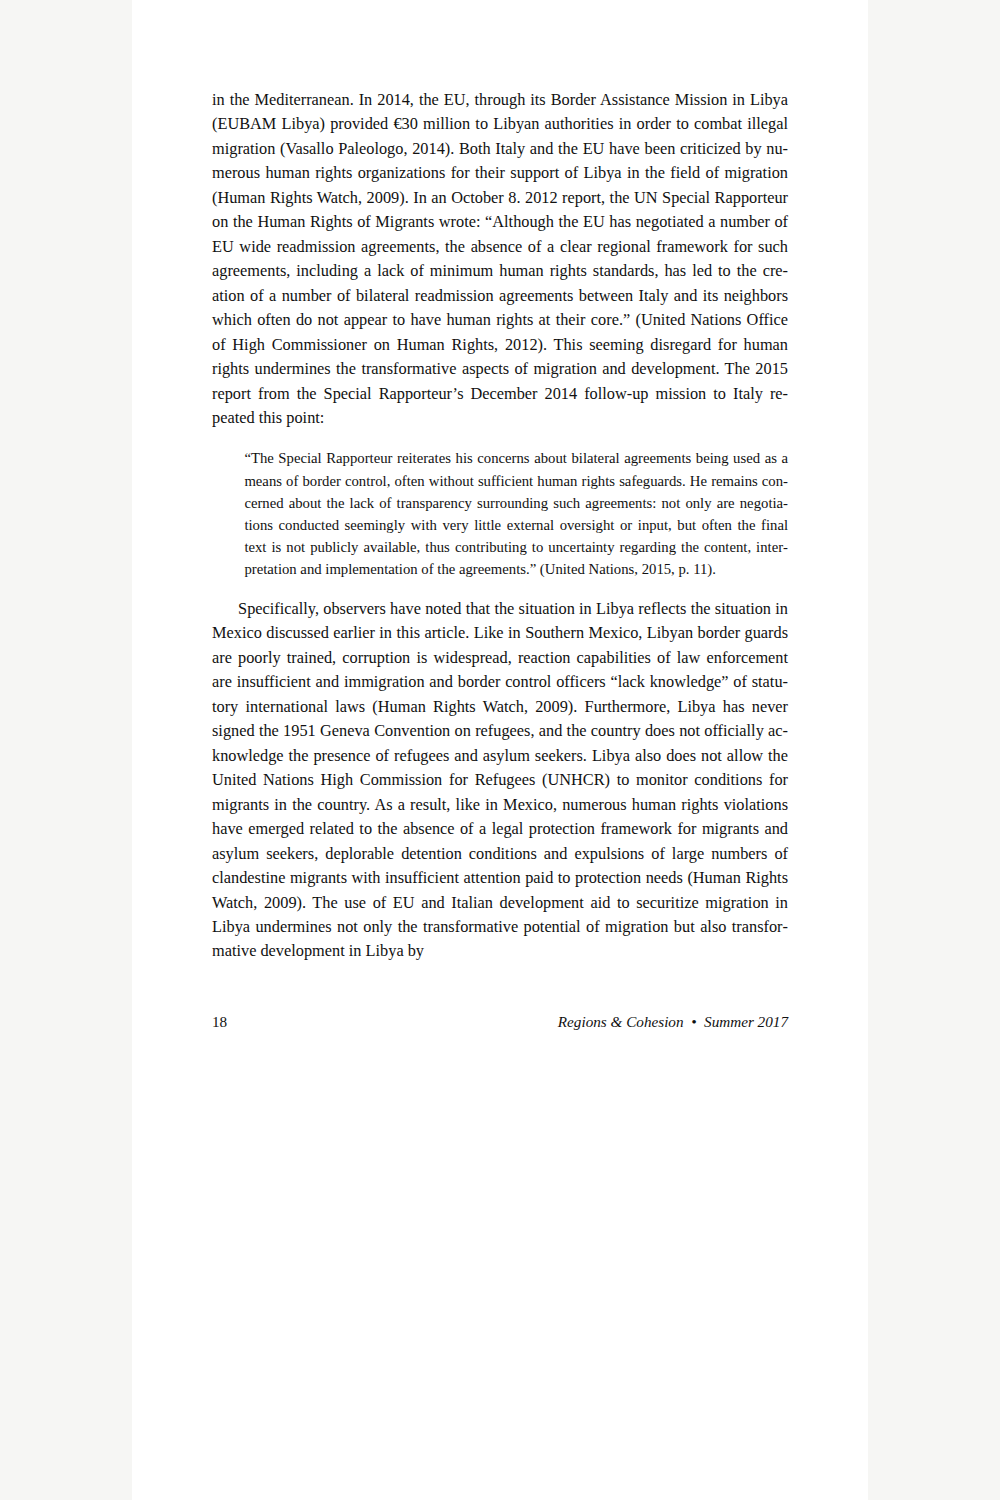in the Mediterranean. In 2014, the EU, through its Border Assistance Mission in Libya (EUBAM Libya) provided €30 million to Libyan authorities in order to combat illegal migration (Vasallo Paleologo, 2014). Both Italy and the EU have been criticized by numerous human rights organizations for their support of Libya in the field of migration (Human Rights Watch, 2009). In an October 8. 2012 report, the UN Special Rapporteur on the Human Rights of Migrants wrote: “Although the EU has negotiated a number of EU wide readmission agreements, the absence of a clear regional framework for such agreements, including a lack of minimum human rights standards, has led to the creation of a number of bilateral readmission agreements between Italy and its neighbors which often do not appear to have human rights at their core.” (United Nations Office of High Commissioner on Human Rights, 2012). This seeming disregard for human rights undermines the transformative aspects of migration and development. The 2015 report from the Special Rapporteur’s December 2014 follow-up mission to Italy repeated this point:
“The Special Rapporteur reiterates his concerns about bilateral agreements being used as a means of border control, often without sufficient human rights safeguards. He remains concerned about the lack of transparency surrounding such agreements: not only are negotiations conducted seemingly with very little external oversight or input, but often the final text is not publicly available, thus contributing to uncertainty regarding the content, interpretation and implementation of the agreements.” (United Nations, 2015, p. 11).
Specifically, observers have noted that the situation in Libya reflects the situation in Mexico discussed earlier in this article. Like in Southern Mexico, Libyan border guards are poorly trained, corruption is widespread, reaction capabilities of law enforcement are insufficient and immigration and border control officers “lack knowledge” of statutory international laws (Human Rights Watch, 2009). Furthermore, Libya has never signed the 1951 Geneva Convention on refugees, and the country does not officially acknowledge the presence of refugees and asylum seekers. Libya also does not allow the United Nations High Commission for Refugees (UNHCR) to monitor conditions for migrants in the country. As a result, like in Mexico, numerous human rights violations have emerged related to the absence of a legal protection framework for migrants and asylum seekers, deplorable detention conditions and expulsions of large numbers of clandestine migrants with insufficient attention paid to protection needs (Human Rights Watch, 2009). The use of EU and Italian development aid to securitize migration in Libya undermines not only the transformative potential of migration but also transformative development in Libya by
18 Regions & Cohesion • Summer 2017